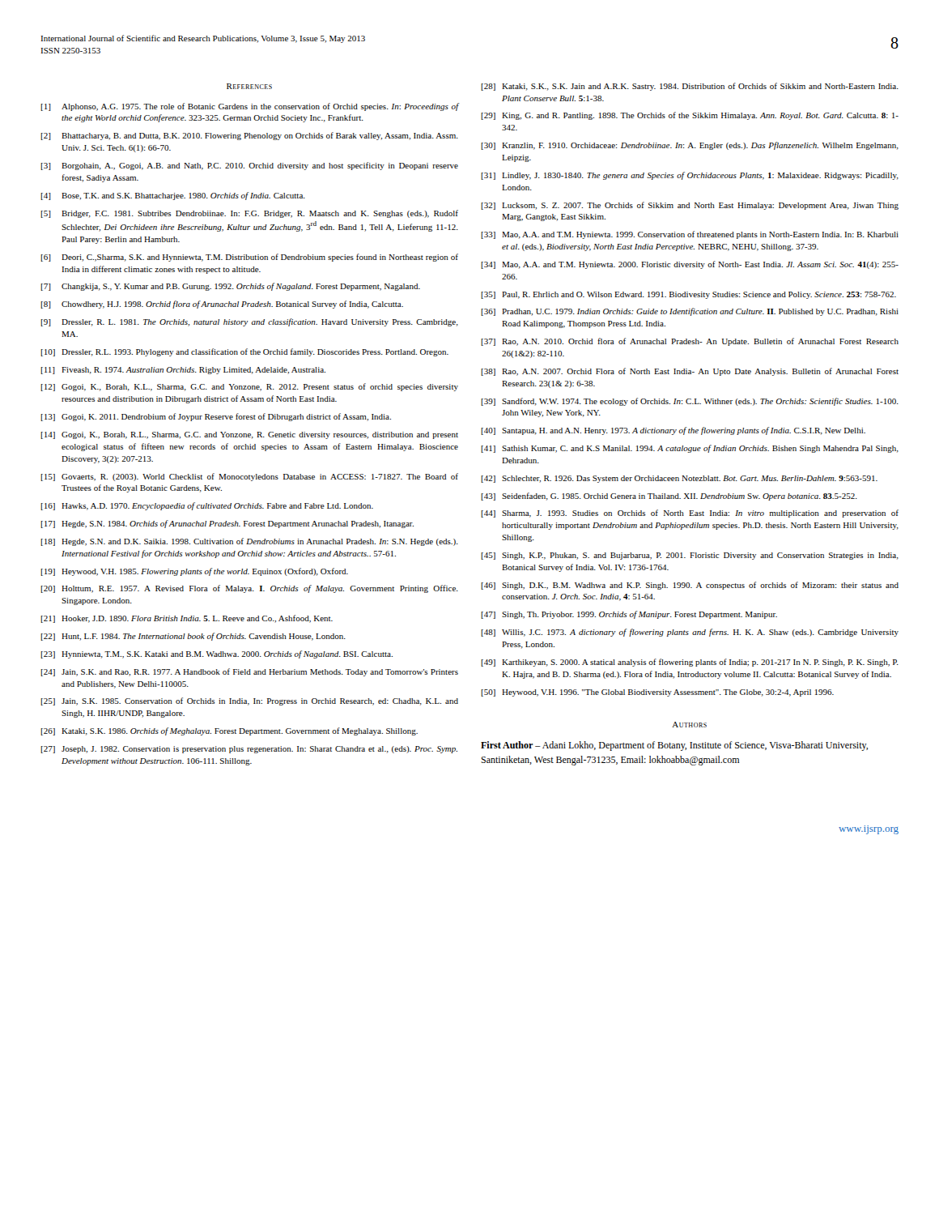International Journal of Scientific and Research Publications, Volume 3, Issue 5, May 2013
ISSN 2250-3153
8
References
[1] Alphonso, A.G. 1975. The role of Botanic Gardens in the conservation of Orchid species. In: Proceedings of the eight World orchid Conference. 323-325. German Orchid Society Inc., Frankfurt.
[2] Bhattacharya, B. and Dutta, B.K. 2010. Flowering Phenology on Orchids of Barak valley, Assam, India. Assm. Univ. J. Sci. Tech. 6(1): 66-70.
[3] Borgohain, A., Gogoi, A.B. and Nath, P.C. 2010. Orchid diversity and host specificity in Deopani reserve forest, Sadiya Assam.
[4] Bose, T.K. and S.K. Bhattacharjee. 1980. Orchids of India. Calcutta.
[5] Bridger, F.C. 1981. Subtribes Dendrobiinae. In: F.G. Bridger, R. Maatsch and K. Senghas (eds.), Rudolf Schlechter, Dei Orchideen ihre Bescreibung, Kultur und Zuchung, 3rd edn. Band 1, Tell A, Lieferung 11-12. Paul Parey: Berlin and Hamburh.
[6] Deori, C.,Sharma, S.K. and Hynniewta, T.M. Distribution of Dendrobium species found in Northeast region of India in different climatic zones with respect to altitude.
[7] Changkija, S., Y. Kumar and P.B. Gurung. 1992. Orchids of Nagaland. Forest Deparment, Nagaland.
[8] Chowdhery, H.J. 1998. Orchid flora of Arunachal Pradesh. Botanical Survey of India, Calcutta.
[9] Dressler, R. L. 1981. The Orchids, natural history and classification. Havard University Press. Cambridge, MA.
[10] Dressler, R.L. 1993. Phylogeny and classification of the Orchid family. Dioscorides Press. Portland. Oregon.
[11] Fiveash, R. 1974. Australian Orchids. Rigby Limited, Adelaide, Australia.
[12] Gogoi, K., Borah, K.L., Sharma, G.C. and Yonzone, R. 2012. Present status of orchid species diversity resources and distribution in Dibrugarh district of Assam of North East India.
[13] Gogoi, K. 2011. Dendrobium of Joypur Reserve forest of Dibrugarh district of Assam, India.
[14] Gogoi, K., Borah, R.L., Sharma, G.C. and Yonzone, R. Genetic diversity resources, distribution and present ecological status of fifteen new records of orchid species to Assam of Eastern Himalaya. Bioscience Discovery, 3(2): 207-213.
[15] Govaerts, R. (2003). World Checklist of Monocotyledons Database in ACCESS: 1-71827. The Board of Trustees of the Royal Botanic Gardens, Kew.
[16] Hawks, A.D. 1970. Encyclopaedia of cultivated Orchids. Fabre and Fabre Ltd. London.
[17] Hegde, S.N. 1984. Orchids of Arunachal Pradesh. Forest Department Arunachal Pradesh, Itanagar.
[18] Hegde, S.N. and D.K. Saikia. 1998. Cultivation of Dendrobiums in Arunachal Pradesh. In: S.N. Hegde (eds.). International Festival for Orchids workshop and Orchid show: Articles and Abstracts.. 57-61.
[19] Heywood, V.H. 1985. Flowering plants of the world. Equinox (Oxford), Oxford.
[20] Holttum, R.E. 1957. A Revised Flora of Malaya. I. Orchids of Malaya. Government Printing Office. Singapore. London.
[21] Hooker, J.D. 1890. Flora British India. 5. L. Reeve and Co., Ashfood, Kent.
[22] Hunt, L.F. 1984. The International book of Orchids. Cavendish House, London.
[23] Hynniewta, T.M., S.K. Kataki and B.M. Wadhwa. 2000. Orchids of Nagaland. BSI. Calcutta.
[24] Jain, S.K. and Rao, R.R. 1977. A Handbook of Field and Herbarium Methods. Today and Tomorrow's Printers and Publishers, New Delhi-110005.
[25] Jain, S.K. 1985. Conservation of Orchids in India, In: Progress in Orchid Research, ed: Chadha, K.L. and Singh, H. IIHR/UNDP, Bangalore.
[26] Kataki, S.K. 1986. Orchids of Meghalaya. Forest Department. Government of Meghalaya. Shillong.
[27] Joseph, J. 1982. Conservation is preservation plus regeneration. In: Sharat Chandra et al., (eds). Proc. Symp. Development without Destruction. 106-111. Shillong.
[28] Kataki, S.K., S.K. Jain and A.R.K. Sastry. 1984. Distribution of Orchids of Sikkim and North-Eastern India. Plant Conserve Bull. 5:1-38.
[29] King, G. and R. Pantling. 1898. The Orchids of the Sikkim Himalaya. Ann. Royal. Bot. Gard. Calcutta. 8: 1-342.
[30] Kranzlin, F. 1910. Orchidaceae: Dendrobiinae. In: A. Engler (eds.). Das Pflanzenelich. Wilhelm Engelmann, Leipzig.
[31] Lindley, J. 1830-1840. The genera and Species of Orchidaceous Plants, 1: Malaxideae. Ridgways: Picadilly, London.
[32] Lucksom, S. Z. 2007. The Orchids of Sikkim and North East Himalaya: Development Area, Jiwan Thing Marg, Gangtok, East Sikkim.
[33] Mao, A.A. and T.M. Hyniewta. 1999. Conservation of threatened plants in North-Eastern India. In: B. Kharbuli et al. (eds.), Biodiversity, North East India Perceptive. NEBRC, NEHU, Shillong. 37-39.
[34] Mao, A.A. and T.M. Hyniewta. 2000. Floristic diversity of North- East India. Jl. Assam Sci. Soc. 41(4): 255-266.
[35] Paul, R. Ehrlich and O. Wilson Edward. 1991. Biodivesity Studies: Science and Policy. Science. 253: 758-762.
[36] Pradhan, U.C. 1979. Indian Orchids: Guide to Identification and Culture. II. Published by U.C. Pradhan, Rishi Road Kalimpong, Thompson Press Ltd. India.
[37] Rao, A.N. 2010. Orchid flora of Arunachal Pradesh- An Update. Bulletin of Arunachal Forest Research 26(1&2): 82-110.
[38] Rao, A.N. 2007. Orchid Flora of North East India- An Upto Date Analysis. Bulletin of Arunachal Forest Research. 23(1& 2): 6-38.
[39] Sandford, W.W. 1974. The ecology of Orchids. In: C.L. Withner (eds.). The Orchids: Scientific Studies. 1-100. John Wiley, New York, NY.
[40] Santapua, H. and A.N. Henry. 1973. A dictionary of the flowering plants of India. C.S.I.R, New Delhi.
[41] Sathish Kumar, C. and K.S Manilal. 1994. A catalogue of Indian Orchids. Bishen Singh Mahendra Pal Singh, Dehradun.
[42] Schlechter, R. 1926. Das System der Orchidaceen Notezblatt. Bot. Gart. Mus. Berlin-Dahlem. 9:563-591.
[43] Seidenfaden, G. 1985. Orchid Genera in Thailand. XII. Dendrobium Sw. Opera botanica. 83.5-252.
[44] Sharma, J. 1993. Studies on Orchids of North East India: In vitro multiplication and preservation of horticulturally important Dendrobium and Paphiopedilum species. Ph.D. thesis. North Eastern Hill University, Shillong.
[45] Singh, K.P., Phukan, S. and Bujarbarua, P. 2001. Floristic Diversity and Conservation Strategies in India, Botanical Survey of India. Vol. IV: 1736-1764.
[46] Singh, D.K., B.M. Wadhwa and K.P. Singh. 1990. A conspectus of orchids of Mizoram: their status and conservation. J. Orch. Soc. India, 4: 51-64.
[47] Singh, Th. Priyobor. 1999. Orchids of Manipur. Forest Department. Manipur.
[48] Willis, J.C. 1973. A dictionary of flowering plants and ferns. H. K. A. Shaw (eds.). Cambridge University Press, London.
[49] Karthikeyan, S. 2000. A statical analysis of flowering plants of India; p. 201-217 In N. P. Singh, P. K. Singh, P. K. Hajra, and B. D. Sharma (ed.). Flora of India, Introductory volume II. Calcutta: Botanical Survey of India.
[50] Heywood, V.H. 1996. "The Global Biodiversity Assessment". The Globe, 30:2-4, April 1996.
Authors
First Author – Adani Lokho, Department of Botany, Institute of Science, Visva-Bharati University, Santiniketan, West Bengal-731235, Email: lokhoabba@gmail.com
www.ijsrp.org